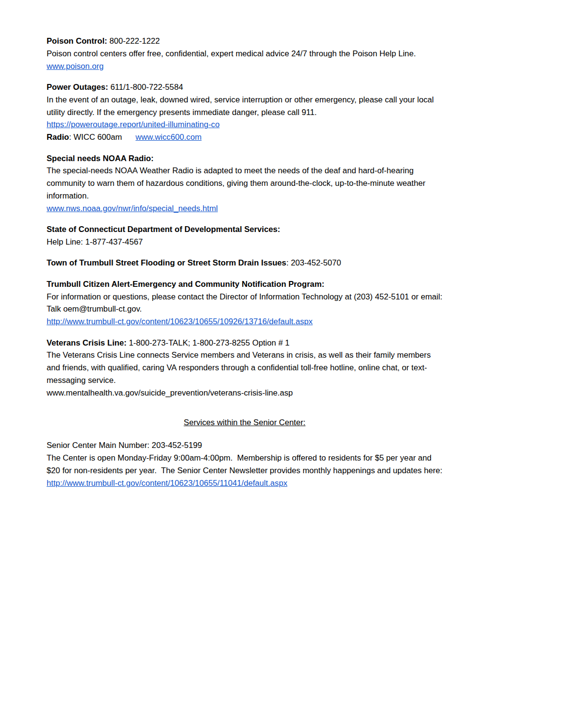Poison Control: 800-222-1222
Poison control centers offer free, confidential, expert medical advice 24/7 through the Poison Help Line. www.poison.org
Power Outages: 611/1-800-722-5584
In the event of an outage, leak, downed wired, service interruption or other emergency, please call your local utility directly. If the emergency presents immediate danger, please call 911.
https://poweroutage.report/united-illuminating-co
Radio: WICC 600am www.wicc600.com
Special needs NOAA Radio:
The special-needs NOAA Weather Radio is adapted to meet the needs of the deaf and hard-of-hearing community to warn them of hazardous conditions, giving them around-the-clock, up-to-the-minute weather information.
www.nws.noaa.gov/nwr/info/special_needs.html
State of Connecticut Department of Developmental Services:
Help Line: 1-877-437-4567
Town of Trumbull Street Flooding or Street Storm Drain Issues: 203-452-5070
Trumbull Citizen Alert-Emergency and Community Notification Program:
For information or questions, please contact the Director of Information Technology at (203) 452-5101 or email: Talk oem@trumbull-ct.gov.
http://www.trumbull-ct.gov/content/10623/10655/10926/13716/default.aspx
Veterans Crisis Line: 1-800-273-TALK; 1-800-273-8255 Option # 1
The Veterans Crisis Line connects Service members and Veterans in crisis, as well as their family members and friends, with qualified, caring VA responders through a confidential toll-free hotline, online chat, or text-messaging service.
www.mentalhealth.va.gov/suicide_prevention/veterans-crisis-line.asp
Services within the Senior Center:
Senior Center Main Number: 203-452-5199
The Center is open Monday-Friday 9:00am-4:00pm. Membership is offered to residents for $5 per year and $20 for non-residents per year. The Senior Center Newsletter provides monthly happenings and updates here: http://www.trumbull-ct.gov/content/10623/10655/11041/default.aspx